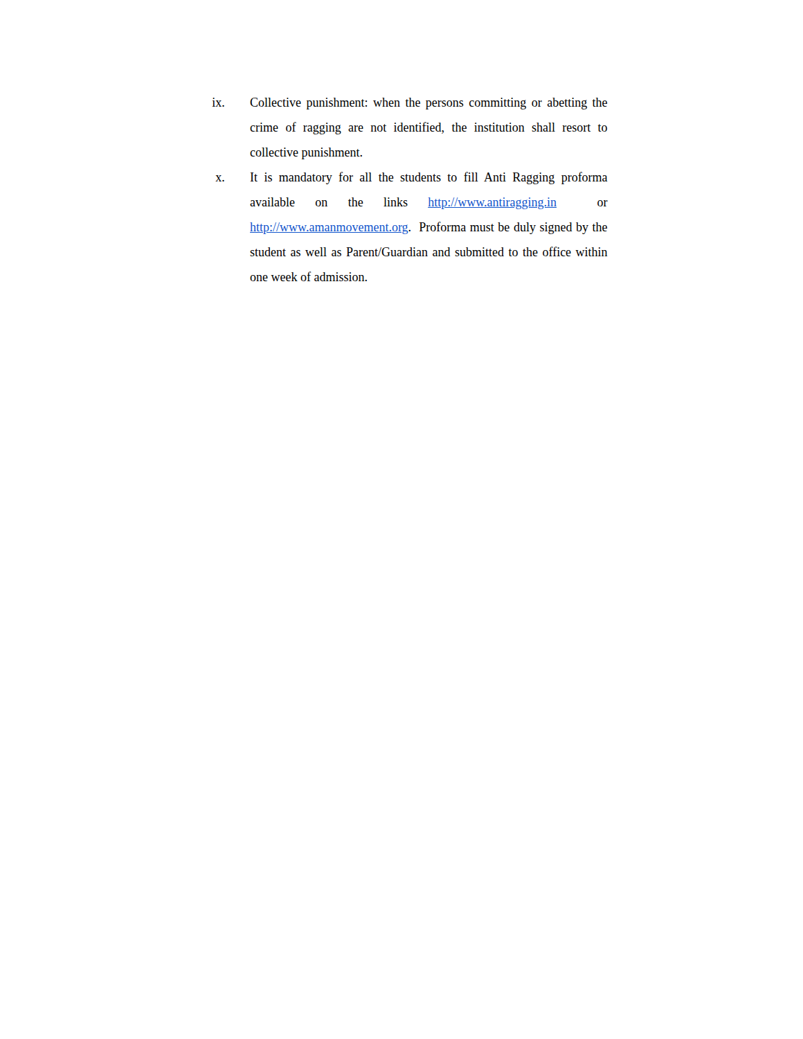ix. Collective punishment: when the persons committing or abetting the crime of ragging are not identified, the institution shall resort to collective punishment.
x. It is mandatory for all the students to fill Anti Ragging proforma available on the links http://www.antiragging.in or http://www.amanmovement.org. Proforma must be duly signed by the student as well as Parent/Guardian and submitted to the office within one week of admission.